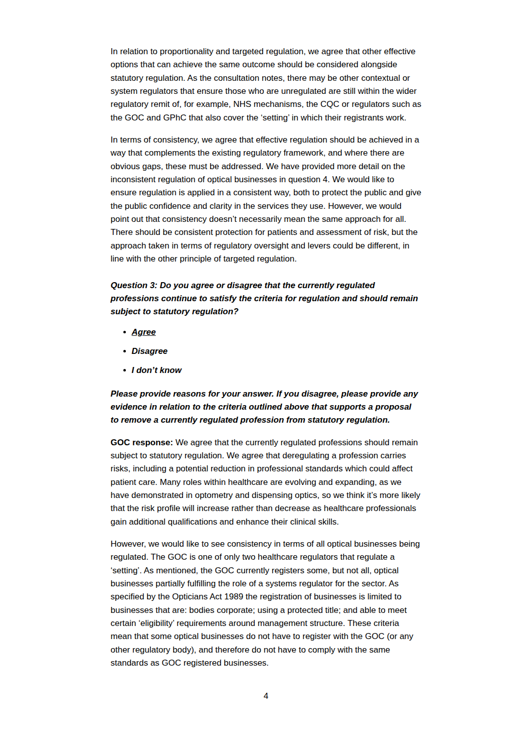In relation to proportionality and targeted regulation, we agree that other effective options that can achieve the same outcome should be considered alongside statutory regulation. As the consultation notes, there may be other contextual or system regulators that ensure those who are unregulated are still within the wider regulatory remit of, for example, NHS mechanisms, the CQC or regulators such as the GOC and GPhC that also cover the ‘setting’ in which their registrants work.
In terms of consistency, we agree that effective regulation should be achieved in a way that complements the existing regulatory framework, and where there are obvious gaps, these must be addressed. We have provided more detail on the inconsistent regulation of optical businesses in question 4. We would like to ensure regulation is applied in a consistent way, both to protect the public and give the public confidence and clarity in the services they use. However, we would point out that consistency doesn’t necessarily mean the same approach for all. There should be consistent protection for patients and assessment of risk, but the approach taken in terms of regulatory oversight and levers could be different, in line with the other principle of targeted regulation.
Question 3: Do you agree or disagree that the currently regulated professions continue to satisfy the criteria for regulation and should remain subject to statutory regulation?
Agree
Disagree
I don’t know
Please provide reasons for your answer. If you disagree, please provide any evidence in relation to the criteria outlined above that supports a proposal to remove a currently regulated profession from statutory regulation.
GOC response: We agree that the currently regulated professions should remain subject to statutory regulation. We agree that deregulating a profession carries risks, including a potential reduction in professional standards which could affect patient care. Many roles within healthcare are evolving and expanding, as we have demonstrated in optometry and dispensing optics, so we think it’s more likely that the risk profile will increase rather than decrease as healthcare professionals gain additional qualifications and enhance their clinical skills.
However, we would like to see consistency in terms of all optical businesses being regulated. The GOC is one of only two healthcare regulators that regulate a ‘setting’. As mentioned, the GOC currently registers some, but not all, optical businesses partially fulfilling the role of a systems regulator for the sector. As specified by the Opticians Act 1989 the registration of businesses is limited to businesses that are: bodies corporate; using a protected title; and able to meet certain ‘eligibility’ requirements around management structure. These criteria mean that some optical businesses do not have to register with the GOC (or any other regulatory body), and therefore do not have to comply with the same standards as GOC registered businesses.
4